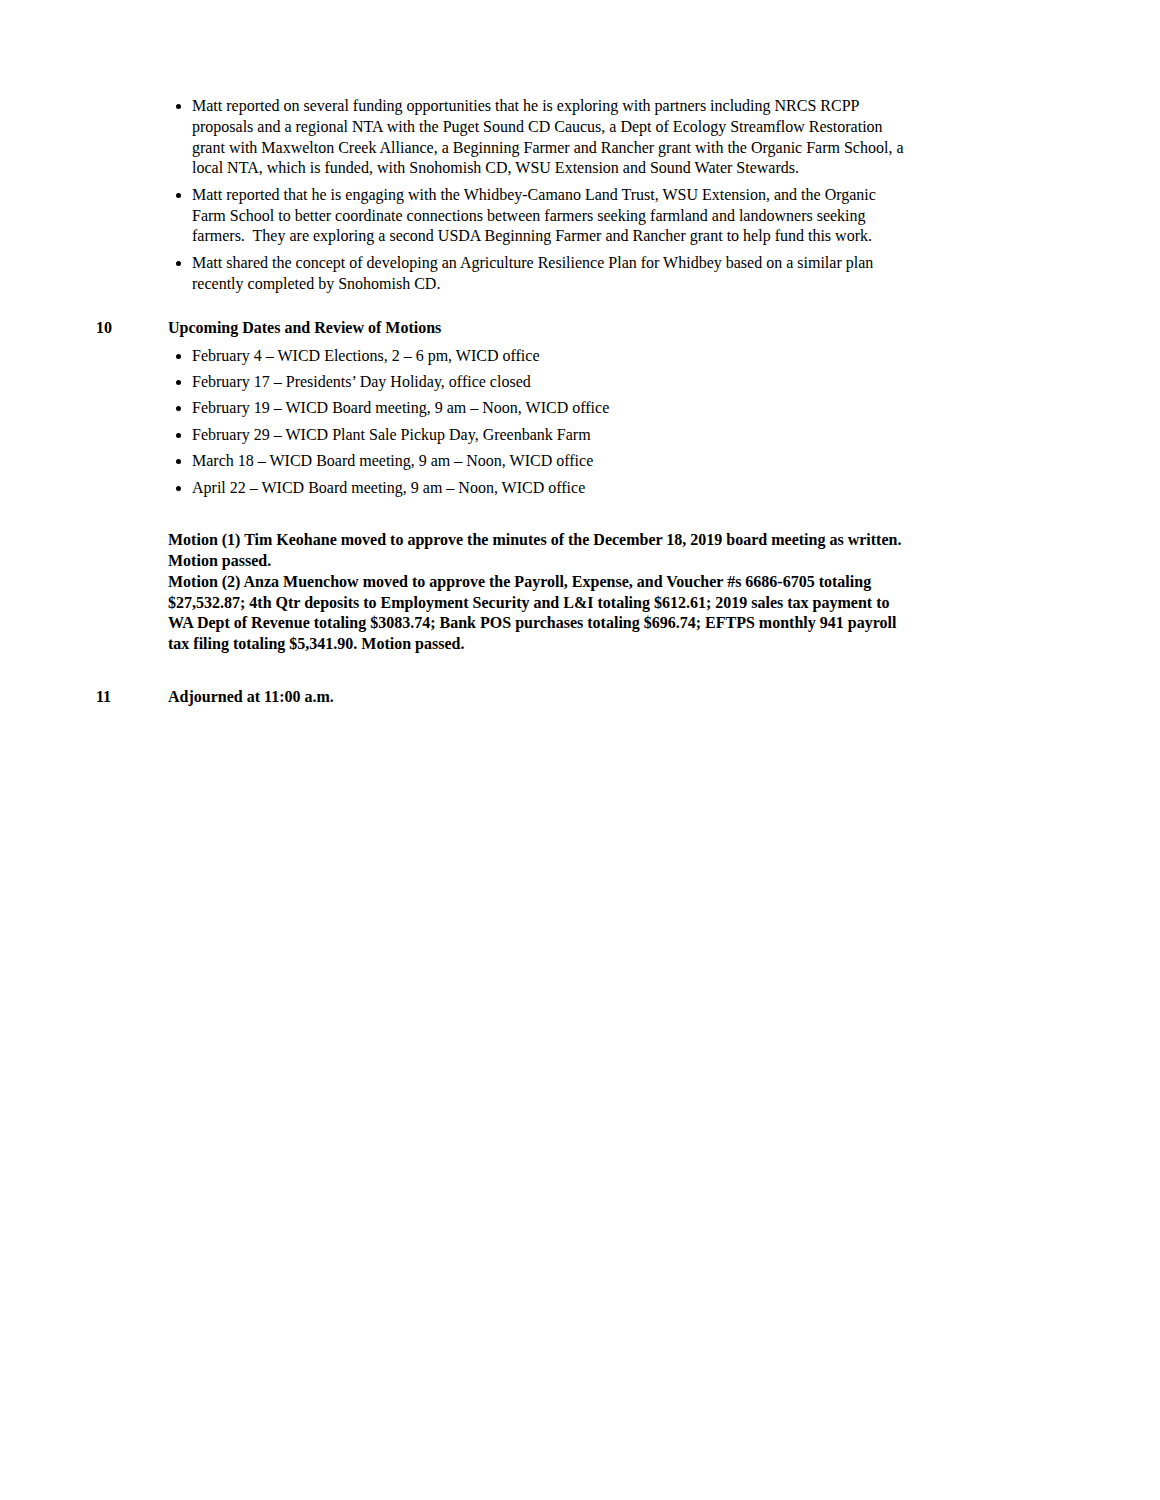Matt reported on several funding opportunities that he is exploring with partners including NRCS RCPP proposals and a regional NTA with the Puget Sound CD Caucus, a Dept of Ecology Streamflow Restoration grant with Maxwelton Creek Alliance, a Beginning Farmer and Rancher grant with the Organic Farm School, a local NTA, which is funded, with Snohomish CD, WSU Extension and Sound Water Stewards.
Matt reported that he is engaging with the Whidbey-Camano Land Trust, WSU Extension, and the Organic Farm School to better coordinate connections between farmers seeking farmland and landowners seeking farmers. They are exploring a second USDA Beginning Farmer and Rancher grant to help fund this work.
Matt shared the concept of developing an Agriculture Resilience Plan for Whidbey based on a similar plan recently completed by Snohomish CD.
10 Upcoming Dates and Review of Motions
February 4 – WICD Elections, 2 – 6 pm, WICD office
February 17 – Presidents’ Day Holiday, office closed
February 19 – WICD Board meeting, 9 am – Noon, WICD office
February 29 – WICD Plant Sale Pickup Day, Greenbank Farm
March 18 – WICD Board meeting, 9 am – Noon, WICD office
April 22 – WICD Board meeting, 9 am – Noon, WICD office
Motion (1) Tim Keohane moved to approve the minutes of the December 18, 2019 board meeting as written. Motion passed.
Motion (2) Anza Muenchow moved to approve the Payroll, Expense, and Voucher #s 6686-6705 totaling $27,532.87; 4th Qtr deposits to Employment Security and L&I totaling $612.61; 2019 sales tax payment to WA Dept of Revenue totaling $3083.74; Bank POS purchases totaling $696.74; EFTPS monthly 941 payroll tax filing totaling $5,341.90. Motion passed.
11 Adjourned at 11:00 a.m.